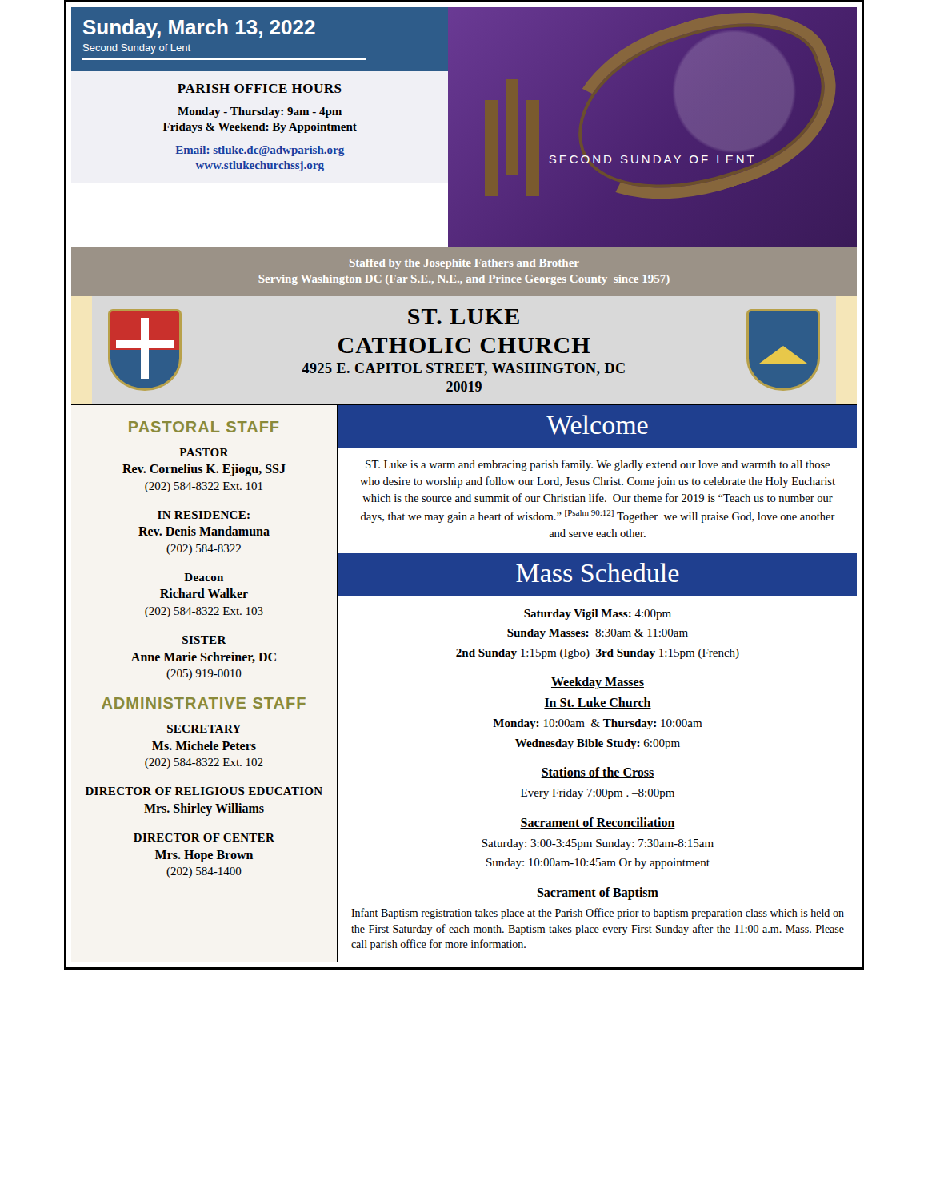Sunday, March 13, 2022
Second Sunday of Lent
PARISH OFFICE HOURS
Monday - Thursday: 9am - 4pm
Fridays & Weekend: By Appointment
Email: stluke.dc@adwparish.org
www.stlukechurchssj.org
Second Sunday of Lent
Staffed by the Josephite Fathers and Brother
Serving Washington DC (Far S.E., N.E., and Prince Georges County since 1957)
ST. LUKE
CATHOLIC CHURCH
4925 E. CAPITOL STREET, WASHINGTON, DC
20019
PASTORAL STAFF
PASTOR
Rev. Cornelius K. Ejiogu, SSJ
(202) 584-8322 Ext. 101
IN RESIDENCE:
Rev. Denis Mandamuna
(202) 584-8322
Deacon
Richard Walker
(202) 584-8322 Ext. 103
SISTER
Anne Marie Schreiner, DC
(205) 919-0010
ADMINISTRATIVE STAFF
SECRETARY
Ms. Michele Peters
(202) 584-8322 Ext. 102
DIRECTOR OF RELIGIOUS EDUCATION
Mrs. Shirley Williams
DIRECTOR OF CENTER
Mrs. Hope Brown
(202) 584-1400
Welcome
ST. Luke is a warm and embracing parish family. We gladly extend our love and warmth to all those who desire to worship and follow our Lord, Jesus Christ. Come join us to celebrate the Holy Eucharist which is the source and summit of our Christian life. Our theme for 2019 is “Teach us to number our days, that we may gain a heart of wisdom.” [Psalm 90:12] Together we will praise God, love one another and serve each other.
Mass Schedule
Saturday Vigil Mass: 4:00pm
Sunday Masses: 8:30am & 11:00am
2nd Sunday 1:15pm (Igbo) 3rd Sunday 1:15pm (French)
Weekday Masses
In St. Luke Church
Monday: 10:00am & Thursday: 10:00am
Wednesday Bible Study: 6:00pm
Stations of the Cross
Every Friday 7:00pm . –8:00pm
Sacrament of Reconciliation
Saturday: 3:00-3:45pm Sunday: 7:30am-8:15am
Sunday: 10:00am-10:45am Or by appointment
Sacrament of Baptism
Infant Baptism registration takes place at the Parish Office prior to baptism preparation class which is held on the First Saturday of each month. Baptism takes place every First Sunday after the 11:00 a.m. Mass. Please call parish office for more information.